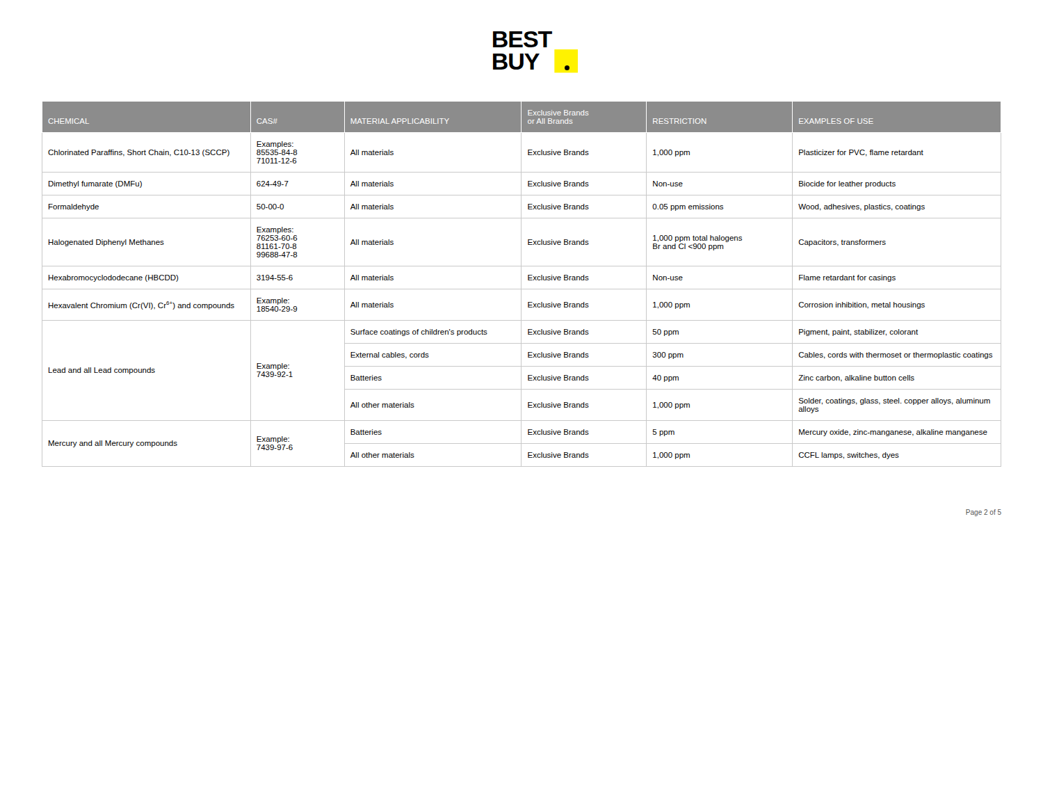BEST
BUY
| CHEMICAL | CAS# | MATERIAL APPLICABILITY | Exclusive Brands or All Brands | RESTRICTION | EXAMPLES OF USE |
| --- | --- | --- | --- | --- | --- |
| Chlorinated Paraffins, Short Chain, C10-13 (SCCP) | Examples: 85535-84-8 71011-12-6 | All materials | Exclusive Brands | 1,000 ppm | Plasticizer for PVC, flame retardant |
| Dimethyl fumarate (DMFu) | 624-49-7 | All materials | Exclusive Brands | Non-use | Biocide for leather products |
| Formaldehyde | 50-00-0 | All materials | Exclusive Brands | 0.05 ppm emissions | Wood, adhesives, plastics, coatings |
| Halogenated Diphenyl Methanes | Examples: 76253-60-6 81161-70-8 99688-47-8 | All materials | Exclusive Brands | 1,000 ppm total halogens Br and Cl <900 ppm | Capacitors, transformers |
| Hexabromocyclododecane (HBCDD) | 3194-55-6 | All materials | Exclusive Brands | Non-use | Flame retardant for casings |
| Hexavalent Chromium (Cr(VI), Cr 6+ ) and compounds | Example: 18540-29-9 | All materials | Exclusive Brands | 1,000 ppm | Corrosion inhibition, metal housings |
| Lead and all Lead compounds | Example: 7439-92-1 | Surface coatings of children's products | Exclusive Brands | 50 ppm | Pigment, paint, stabilizer, colorant |
| External cables, cords | Exclusive Brands | 300 ppm | Cables, cords with thermoset or thermoplastic coatings |
| Batteries | Exclusive Brands | 40 ppm | Zinc carbon, alkaline button cells |
| All other materials | Exclusive Brands | 1,000 ppm | Solder, coatings, glass, steel. copper alloys, aluminum alloys |
| Mercury and all Mercury compounds | Example: 7439-97-6 | Batteries | Exclusive Brands | 5 ppm | Mercury oxide, zinc-manganese, alkaline manganese |
| All other materials | Exclusive Brands | 1,000 ppm | CCFL lamps, switches, dyes |
Page 2 of 5